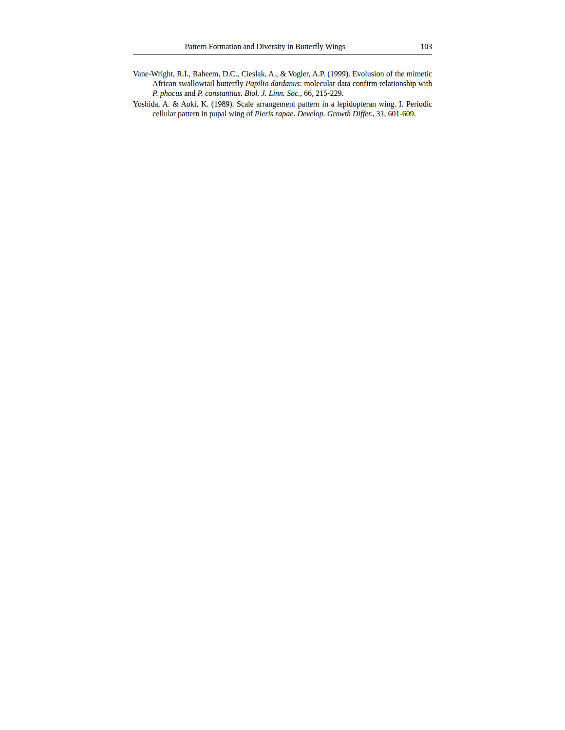Pattern Formation and Diversity in Butterfly Wings
103
Vane-Wright, R.I., Raheem, D.C., Cieslak, A., & Vogler, A.P. (1999). Evolusion of the mimetic African swallowtail butterfly Papilio dardanus: molecular data confirm relationship with P. phocus and P. constantius. Biol. J. Linn. Soc., 66, 215-229.
Yoshida, A. & Aoki, K. (1989). Scale arrangement pattern in a lepidopteran wing. I. Periodic cellular pattern in pupal wing of Pieris rapae. Develop. Growth Differ., 31, 601-609.